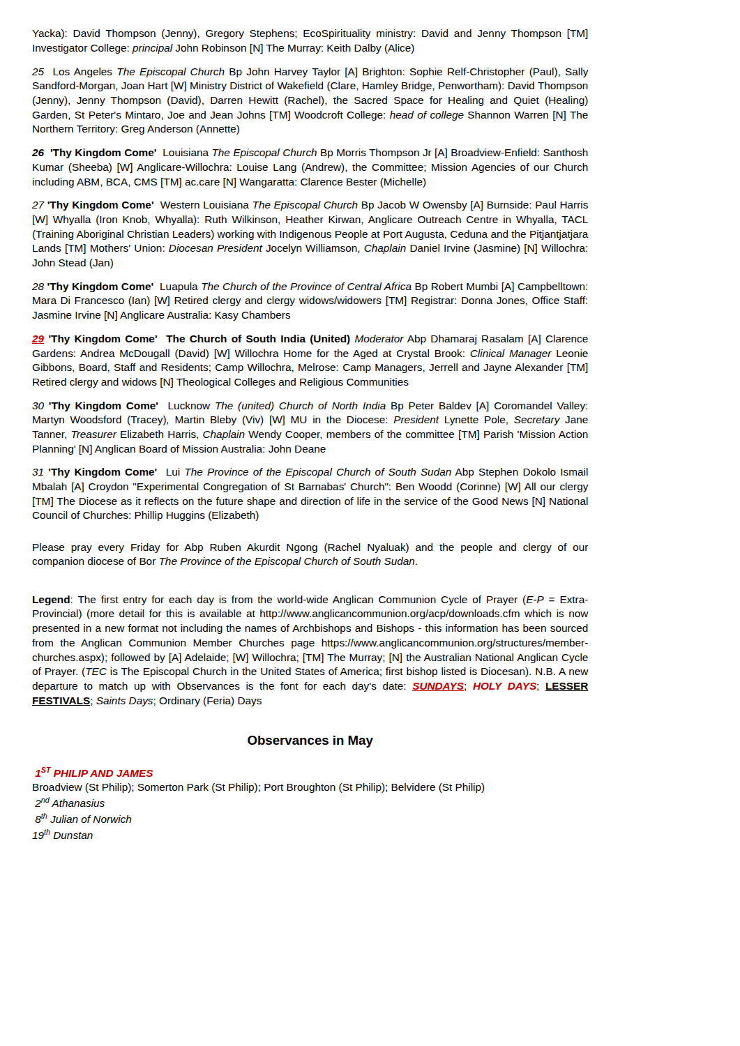Yacka): David Thompson (Jenny), Gregory Stephens; EcoSpirituality ministry: David and Jenny Thompson [TM] Investigator College: principal John Robinson [N] The Murray: Keith Dalby (Alice)
25 Los Angeles The Episcopal Church Bp John Harvey Taylor [A] Brighton: Sophie Relf-Christopher (Paul), Sally Sandford-Morgan, Joan Hart [W] Ministry District of Wakefield (Clare, Hamley Bridge, Penwortham): David Thompson (Jenny), Jenny Thompson (David), Darren Hewitt (Rachel), the Sacred Space for Healing and Quiet (Healing) Garden, St Peter's Mintaro, Joe and Jean Johns [TM] Woodcroft College: head of college Shannon Warren [N] The Northern Territory: Greg Anderson (Annette)
26 'Thy Kingdom Come' Louisiana The Episcopal Church Bp Morris Thompson Jr [A] Broadview-Enfield: Santhosh Kumar (Sheeba) [W] Anglicare-Willochra: Louise Lang (Andrew), the Committee; Mission Agencies of our Church including ABM, BCA, CMS [TM] ac.care [N] Wangaratta: Clarence Bester (Michelle)
27 'Thy Kingdom Come' Western Louisiana The Episcopal Church Bp Jacob W Owensby [A] Burnside: Paul Harris [W] Whyalla (Iron Knob, Whyalla): Ruth Wilkinson, Heather Kirwan, Anglicare Outreach Centre in Whyalla, TACL (Training Aboriginal Christian Leaders) working with Indigenous People at Port Augusta, Ceduna and the Pitjantjatjara Lands [TM] Mothers' Union: Diocesan President Jocelyn Williamson, Chaplain Daniel Irvine (Jasmine) [N] Willochra: John Stead (Jan)
28 'Thy Kingdom Come' Luapula The Church of the Province of Central Africa Bp Robert Mumbi [A] Campbelltown: Mara Di Francesco (Ian) [W] Retired clergy and clergy widows/widowers [TM] Registrar: Donna Jones, Office Staff: Jasmine Irvine [N] Anglicare Australia: Kasy Chambers
29 'Thy Kingdom Come' The Church of South India (United) Moderator Abp Dhamaraj Rasalam [A] Clarence Gardens: Andrea McDougall (David) [W] Willochra Home for the Aged at Crystal Brook: Clinical Manager Leonie Gibbons, Board, Staff and Residents; Camp Willochra, Melrose: Camp Managers, Jerrell and Jayne Alexander [TM] Retired clergy and widows [N] Theological Colleges and Religious Communities
30 'Thy Kingdom Come' Lucknow The (united) Church of North India Bp Peter Baldev [A] Coromandel Valley: Martyn Woodsford (Tracey), Martin Bleby (Viv) [W] MU in the Diocese: President Lynette Pole, Secretary Jane Tanner, Treasurer Elizabeth Harris, Chaplain Wendy Cooper, members of the committee [TM] Parish 'Mission Action Planning' [N] Anglican Board of Mission Australia: John Deane
31 'Thy Kingdom Come' Lui The Province of the Episcopal Church of South Sudan Abp Stephen Dokolo Ismail Mbalah [A] Croydon "Experimental Congregation of St Barnabas' Church": Ben Woodd (Corinne) [W] All our clergy [TM] The Diocese as it reflects on the future shape and direction of life in the service of the Good News [N] National Council of Churches: Phillip Huggins (Elizabeth)
Please pray every Friday for Abp Ruben Akurdit Ngong (Rachel Nyaluak) and the people and clergy of our companion diocese of Bor The Province of the Episcopal Church of South Sudan.
Legend: The first entry for each day is from the world-wide Anglican Communion Cycle of Prayer (E-P = Extra-Provincial) (more detail for this is available at http://www.anglicancommunion.org/acp/downloads.cfm which is now presented in a new format not including the names of Archbishops and Bishops - this information has been sourced from the Anglican Communion Member Churches page https://www.anglicancommunion.org/structures/member-churches.aspx); followed by [A] Adelaide; [W] Willochra; [TM] The Murray; [N] the Australian National Anglican Cycle of Prayer. (TEC is The Episcopal Church in the United States of America; first bishop listed is Diocesan). N.B. A new departure to match up with Observances is the font for each day's date: SUNDAYS; HOLY DAYS; LESSER FESTIVALS; Saints Days; Ordinary (Feria) Days
Observances in May
1ST PHILIP AND JAMES
Broadview (St Philip); Somerton Park (St Philip); Port Broughton (St Philip); Belvidere (St Philip)
2nd Athanasius
8th Julian of Norwich
19th Dunstan